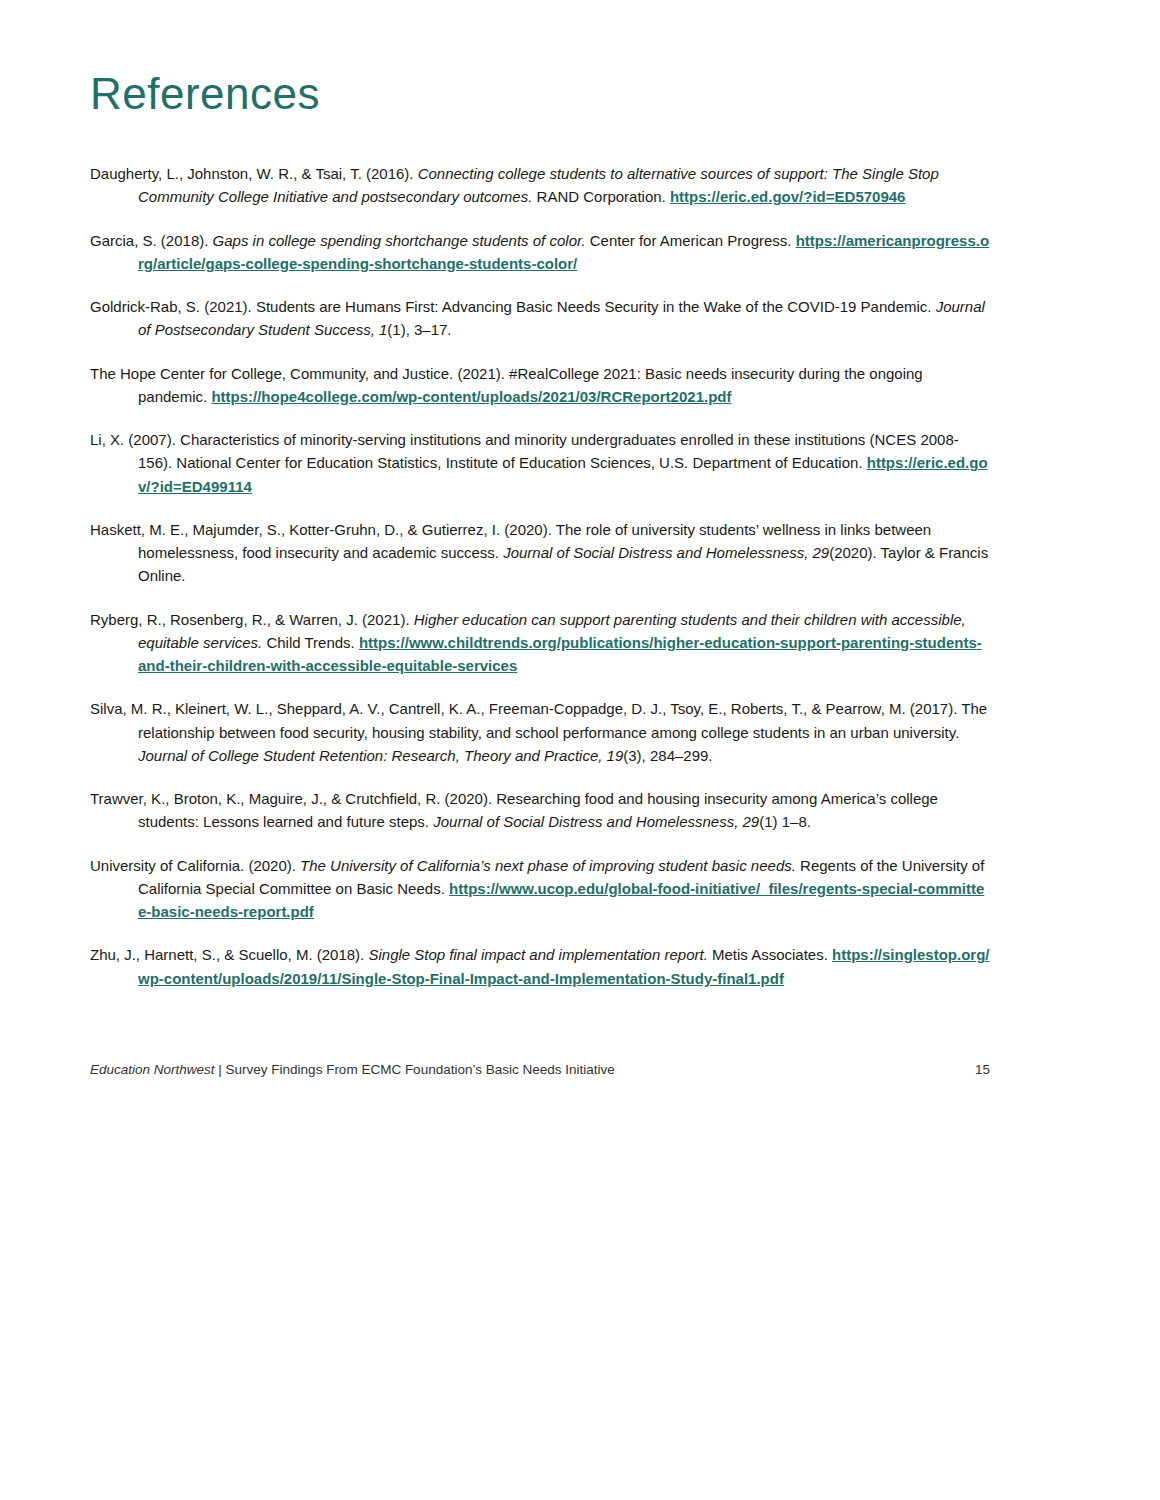References
Daugherty, L., Johnston, W. R., & Tsai, T. (2016). Connecting college students to alternative sources of support: The Single Stop Community College Initiative and postsecondary outcomes. RAND Corporation. https://eric.ed.gov/?id=ED570946
Garcia, S. (2018). Gaps in college spending shortchange students of color. Center for American Progress. https://americanprogress.org/article/gaps-college-spending-shortchange-students-color/
Goldrick-Rab, S. (2021). Students are Humans First: Advancing Basic Needs Security in the Wake of the COVID-19 Pandemic. Journal of Postsecondary Student Success, 1(1), 3–17.
The Hope Center for College, Community, and Justice. (2021). #RealCollege 2021: Basic needs insecurity during the ongoing pandemic. https://hope4college.com/wp-content/uploads/2021/03/RCReport2021.pdf
Li, X. (2007). Characteristics of minority-serving institutions and minority undergraduates enrolled in these institutions (NCES 2008-156). National Center for Education Statistics, Institute of Education Sciences, U.S. Department of Education. https://eric.ed.gov/?id=ED499114
Haskett, M. E., Majumder, S., Kotter-Gruhn, D., & Gutierrez, I. (2020). The role of university students’ wellness in links between homelessness, food insecurity and academic success. Journal of Social Distress and Homelessness, 29(2020). Taylor & Francis Online.
Ryberg, R., Rosenberg, R., & Warren, J. (2021). Higher education can support parenting students and their children with accessible, equitable services. Child Trends. https://www.childtrends.org/publications/higher-education-support-parenting-students-and-their-children-with-accessible-equitable-services
Silva, M. R., Kleinert, W. L., Sheppard, A. V., Cantrell, K. A., Freeman-Coppadge, D. J., Tsoy, E., Roberts, T., & Pearrow, M. (2017). The relationship between food security, housing stability, and school performance among college students in an urban university. Journal of College Student Retention: Research, Theory and Practice, 19(3), 284–299.
Trawver, K., Broton, K., Maguire, J., & Crutchfield, R. (2020). Researching food and housing insecurity among America’s college students: Lessons learned and future steps. Journal of Social Distress and Homelessness, 29(1) 1–8.
University of California. (2020). The University of California’s next phase of improving student basic needs. Regents of the University of California Special Committee on Basic Needs. https://www.ucop.edu/global-food-initiative/_files/regents-special-committee-basic-needs-report.pdf
Zhu, J., Harnett, S., & Scuello, M. (2018). Single Stop final impact and implementation report. Metis Associates. https://singlestop.org/wp-content/uploads/2019/11/Single-Stop-Final-Impact-and-Implementation-Study-final1.pdf
Education Northwest | Survey Findings From ECMC Foundation’s Basic Needs Initiative
15